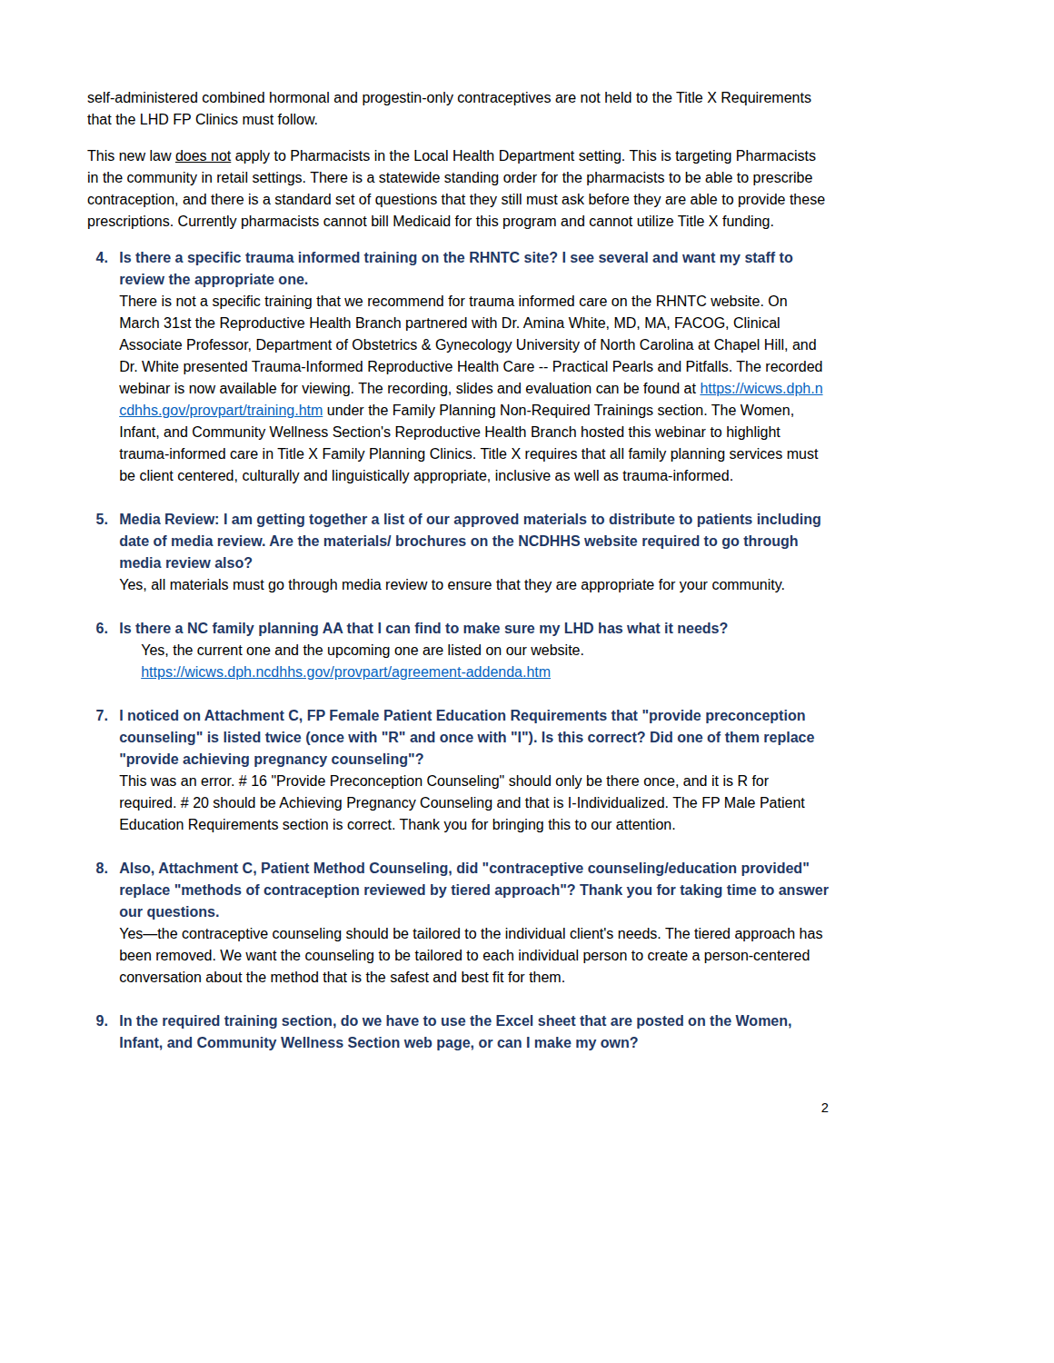self-administered combined hormonal and progestin-only contraceptives are not held to the Title X Requirements that the LHD FP Clinics must follow.
This new law does not apply to Pharmacists in the Local Health Department setting. This is targeting Pharmacists in the community in retail settings. There is a statewide standing order for the pharmacists to be able to prescribe contraception, and there is a standard set of questions that they still must ask before they are able to provide these prescriptions. Currently pharmacists cannot bill Medicaid for this program and cannot utilize Title X funding.
Is there a specific trauma informed training on the RHNTC site? I see several and want my staff to review the appropriate one.
There is not a specific training that we recommend for trauma informed care on the RHNTC website. On March 31st the Reproductive Health Branch partnered with Dr. Amina White, MD, MA, FACOG, Clinical Associate Professor, Department of Obstetrics & Gynecology University of North Carolina at Chapel Hill, and Dr. White presented Trauma-Informed Reproductive Health Care -- Practical Pearls and Pitfalls. The recorded webinar is now available for viewing. The recording, slides and evaluation can be found at https://wicws.dph.ncdhhs.gov/provpart/training.htm under the Family Planning Non-Required Trainings section. The Women, Infant, and Community Wellness Section's Reproductive Health Branch hosted this webinar to highlight trauma-informed care in Title X Family Planning Clinics. Title X requires that all family planning services must be client centered, culturally and linguistically appropriate, inclusive as well as trauma-informed.
Media Review: I am getting together a list of our approved materials to distribute to patients including date of media review. Are the materials/ brochures on the NCDHHS website required to go through media review also?
Yes, all materials must go through media review to ensure that they are appropriate for your community.
Is there a NC family planning AA that I can find to make sure my LHD has what it needs?
Yes, the current one and the upcoming one are listed on our website.
https://wicws.dph.ncdhhs.gov/provpart/agreement-addenda.htm
I noticed on Attachment C, FP Female Patient Education Requirements that "provide preconception counseling" is listed twice (once with "R" and once with "I"). Is this correct? Did one of them replace "provide achieving pregnancy counseling"?
This was an error. # 16 "Provide Preconception Counseling" should only be there once, and it is R for required. # 20 should be Achieving Pregnancy Counseling and that is I-Individualized. The FP Male Patient Education Requirements section is correct. Thank you for bringing this to our attention.
Also, Attachment C, Patient Method Counseling, did "contraceptive counseling/education provided" replace "methods of contraception reviewed by tiered approach"? Thank you for taking time to answer our questions.
Yes—the contraceptive counseling should be tailored to the individual client's needs. The tiered approach has been removed. We want the counseling to be tailored to each individual person to create a person-centered conversation about the method that is the safest and best fit for them.
In the required training section, do we have to use the Excel sheet that are posted on the Women, Infant, and Community Wellness Section web page, or can I make my own?
2